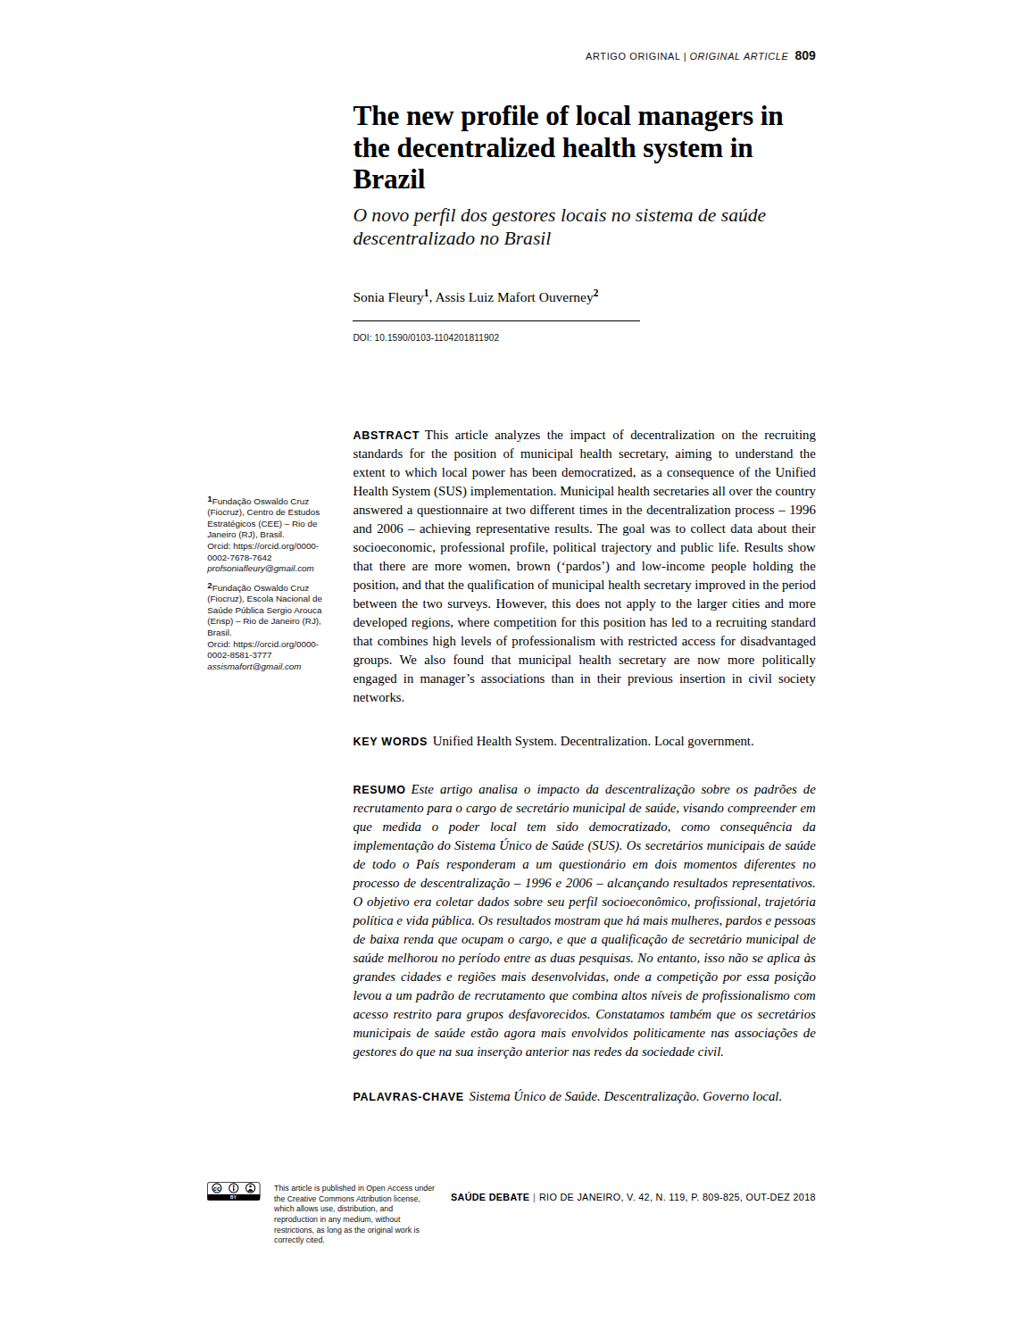ARTIGO ORIGINAL|ORIGINAL ARTICLE 809
1Fundação Oswaldo Cruz (Fiocruz), Centro de Estudos Estratégicos (CEE) – Rio de Janeiro (RJ), Brasil.
Orcid: https://orcid.org/0000-0002-7678-7642
profsoniafleury@gmail.com
2Fundação Oswaldo Cruz (Fiocruz), Escola Nacional de Saúde Pública Sergio Arouca (Ensp) – Rio de Janeiro (RJ), Brasil.
Orcid: https://orcid.org/0000-0002-8581-3777
assismafort@gmail.com
The new profile of local managers in the decentralized health system in Brazil
O novo perfil dos gestores locais no sistema de saúde descentralizado no Brasil
Sonia Fleury1, Assis Luiz Mafort Ouverney2
DOI: 10.1590/0103-1104201811902
ABSTRACTThis article analyzes the impact of decentralization on the recruiting standards for the position of municipal health secretary, aiming to understand the extent to which local power has been democratized, as a consequence of the Unified Health System (SUS) implementation. Municipal health secretaries all over the country answered a questionnaire at two different times in the decentralization process – 1996 and 2006 – achieving representative results. The goal was to collect data about their socioeconomic, professional profile, political trajectory and public life. Results show that there are more women, brown (‘pardos’) and low-income people holding the position, and that the qualification of municipal health secretary improved in the period between the two surveys. However, this does not apply to the larger cities and more developed regions, where competition for this position has led to a recruiting standard that combines high levels of professionalism with restricted access for disadvantaged groups. We also found that municipal health secretary are now more politically engaged in manager’s associations than in their previous insertion in civil society networks.
KEY WORDSUnified Health System. Decentralization. Local government.
RESUMOEste artigo analisa o impacto da descentralização sobre os padrões de recrutamento para o cargo de secretário municipal de saúde, visando compreender em que medida o poder local tem sido democratizado, como consequência da implementação do Sistema Único de Saúde (SUS). Os secretários municipais de saúde de todo o País responderam a um questionário em dois momentos diferentes no processo de descentralização – 1996 e 2006 – alcançando resultados representativos. O objetivo era coletar dados sobre seu perfil socioeconômico, profissional, trajetória política e vida pública. Os resultados mostram que há mais mulheres, pardos e pessoas de baixa renda que ocupam o cargo, e que a qualificação de secretário municipal de saúde melhorou no período entre as duas pesquisas. No entanto, isso não se aplica às grandes cidades e regiões mais desenvolvidas, onde a competição por essa posição levou a um padrão de recrutamento que combina altos níveis de profissionalismo com acesso restrito para grupos desfavorecidos. Constatamos também que os secretários municipais de saúde estão agora mais envolvidos politicamente nas associações de gestores do que na sua inserção anterior nas redes da sociedade civil.
PALAVRAS-CHAVESistema Único de Saúde. Descentralização. Governo local.
cc BY
This article is published in Open Access under the Creative Commons Attribution license, which allows use, distribution, and reproduction in any medium, without restrictions, as long as the original work is correctly cited.
SAÚDE DEBATE|RIO DE JANEIRO, V. 42, N. 119, P. 809-825, OUT-DEZ 2018